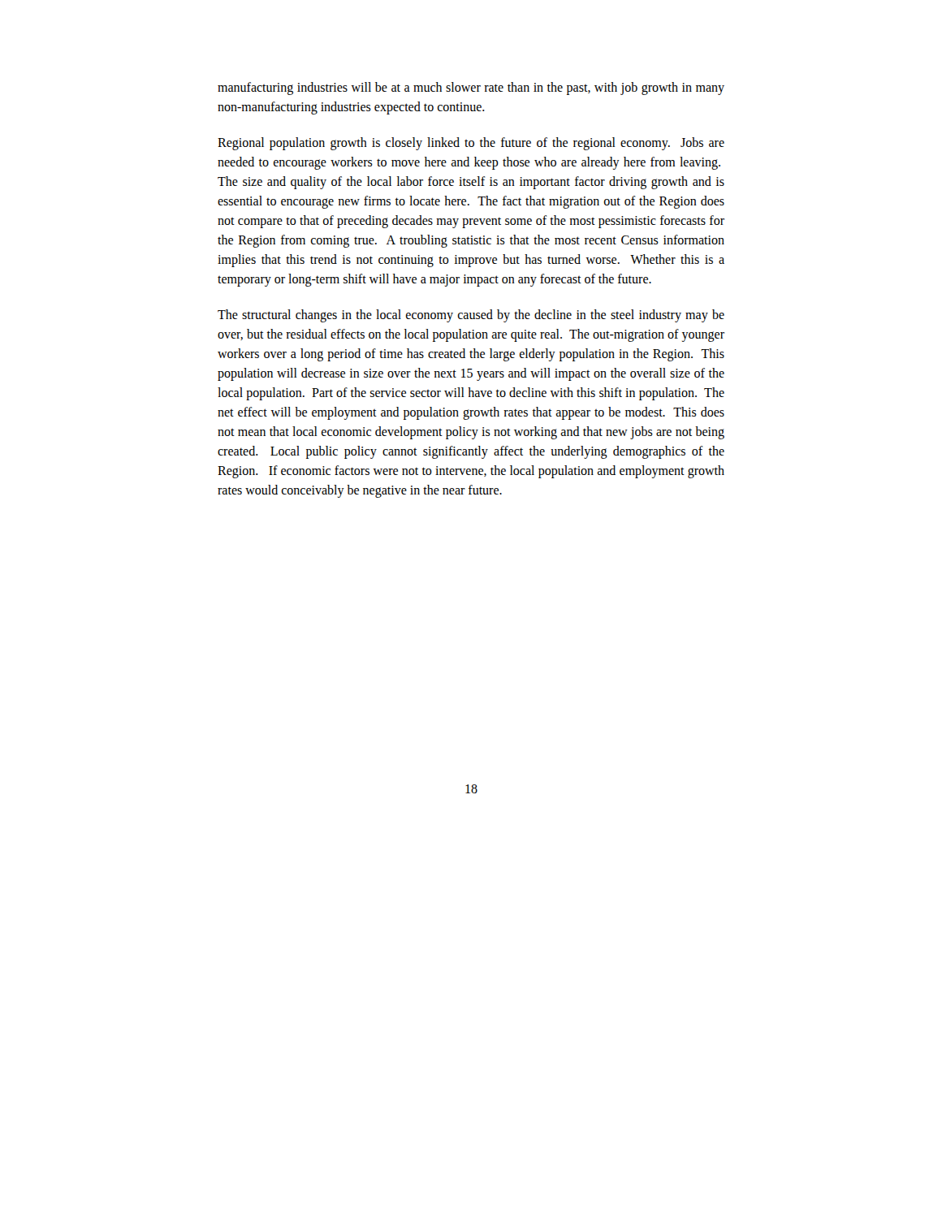manufacturing industries will be at a much slower rate than in the past, with job growth in many non-manufacturing industries expected to continue.
Regional population growth is closely linked to the future of the regional economy. Jobs are needed to encourage workers to move here and keep those who are already here from leaving. The size and quality of the local labor force itself is an important factor driving growth and is essential to encourage new firms to locate here. The fact that migration out of the Region does not compare to that of preceding decades may prevent some of the most pessimistic forecasts for the Region from coming true. A troubling statistic is that the most recent Census information implies that this trend is not continuing to improve but has turned worse. Whether this is a temporary or long-term shift will have a major impact on any forecast of the future.
The structural changes in the local economy caused by the decline in the steel industry may be over, but the residual effects on the local population are quite real. The out-migration of younger workers over a long period of time has created the large elderly population in the Region. This population will decrease in size over the next 15 years and will impact on the overall size of the local population. Part of the service sector will have to decline with this shift in population. The net effect will be employment and population growth rates that appear to be modest. This does not mean that local economic development policy is not working and that new jobs are not being created. Local public policy cannot significantly affect the underlying demographics of the Region. If economic factors were not to intervene, the local population and employment growth rates would conceivably be negative in the near future.
18